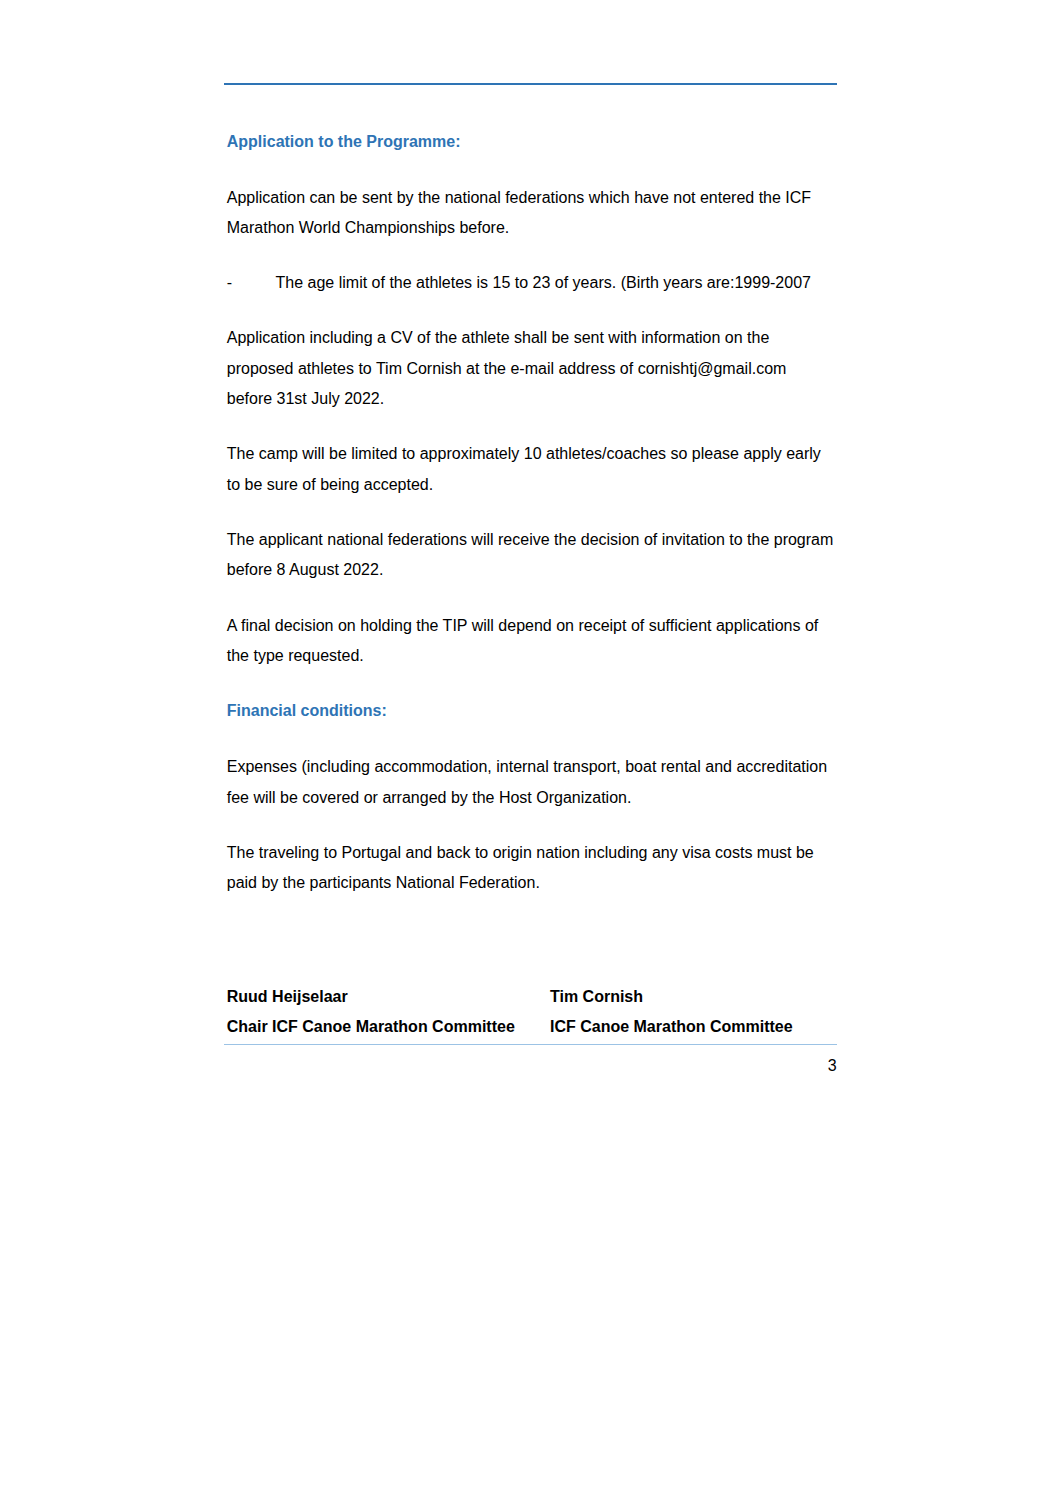Application to the Programme:
Application can be sent by the national federations which have not entered the ICF Marathon World Championships before.
The age limit of the athletes is 15 to 23 of years. (Birth years are:1999-2007
Application including a CV of the athlete shall be sent with information on the proposed athletes to Tim Cornish at the e-mail address of cornishtj@gmail.com before 31st July 2022.
The camp will be limited to approximately 10 athletes/coaches so please apply early to be sure of being accepted.
The applicant national federations will receive the decision of invitation to the program before 8 August 2022.
A final decision on holding the TIP will depend on receipt of sufficient applications of the type requested.
Financial conditions:
Expenses (including accommodation, internal transport, boat rental and accreditation fee will be covered or arranged by the Host Organization.
The traveling to Portugal and back to origin nation including any visa costs must be paid by the participants National Federation.
| Ruud Heijselaar | Tim Cornish |
| Chair ICF Canoe Marathon Committee | ICF Canoe Marathon Committee |
3